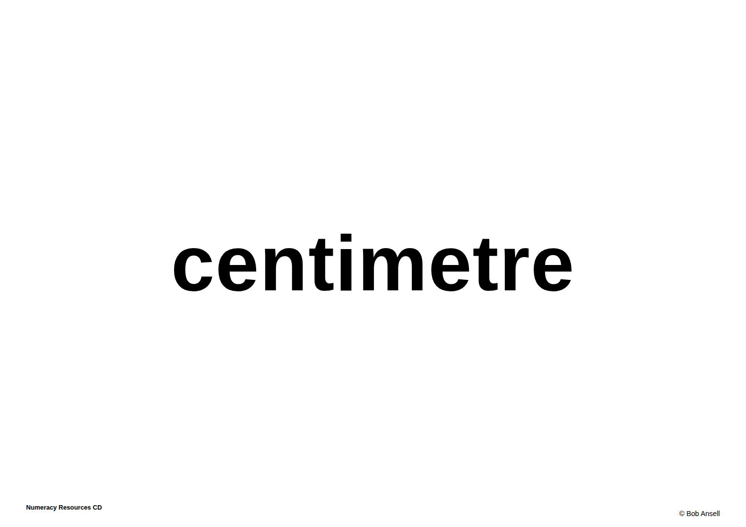centimetre
Numeracy Resources CD
© Bob Ansell